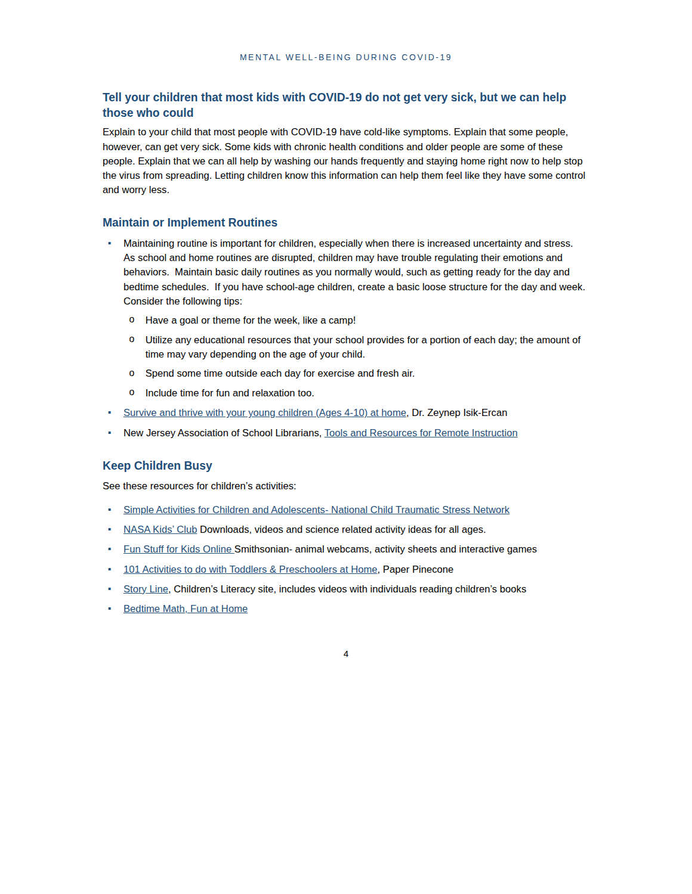MENTAL WELL-BEING DURING COVID-19
Tell your children that most kids with COVID-19 do not get very sick, but we can help those who could
Explain to your child that most people with COVID-19 have cold-like symptoms. Explain that some people, however, can get very sick. Some kids with chronic health conditions and older people are some of these people. Explain that we can all help by washing our hands frequently and staying home right now to help stop the virus from spreading. Letting children know this information can help them feel like they have some control and worry less.
Maintain or Implement Routines
Maintaining routine is important for children, especially when there is increased uncertainty and stress. As school and home routines are disrupted, children may have trouble regulating their emotions and behaviors. Maintain basic daily routines as you normally would, such as getting ready for the day and bedtime schedules. If you have school-age children, create a basic loose structure for the day and week. Consider the following tips:
Have a goal or theme for the week, like a camp!
Utilize any educational resources that your school provides for a portion of each day; the amount of time may vary depending on the age of your child.
Spend some time outside each day for exercise and fresh air.
Include time for fun and relaxation too.
Survive and thrive with your young children (Ages 4-10) at home, Dr. Zeynep Isik-Ercan
New Jersey Association of School Librarians, Tools and Resources for Remote Instruction
Keep Children Busy
See these resources for children’s activities:
Simple Activities for Children and Adolescents- National Child Traumatic Stress Network
NASA Kids’ Club Downloads, videos and science related activity ideas for all ages.
Fun Stuff for Kids Online Smithsonian- animal webcams, activity sheets and interactive games
101 Activities to do with Toddlers & Preschoolers at Home, Paper Pinecone
Story Line, Children’s Literacy site, includes videos with individuals reading children’s books
Bedtime Math, Fun at Home
4